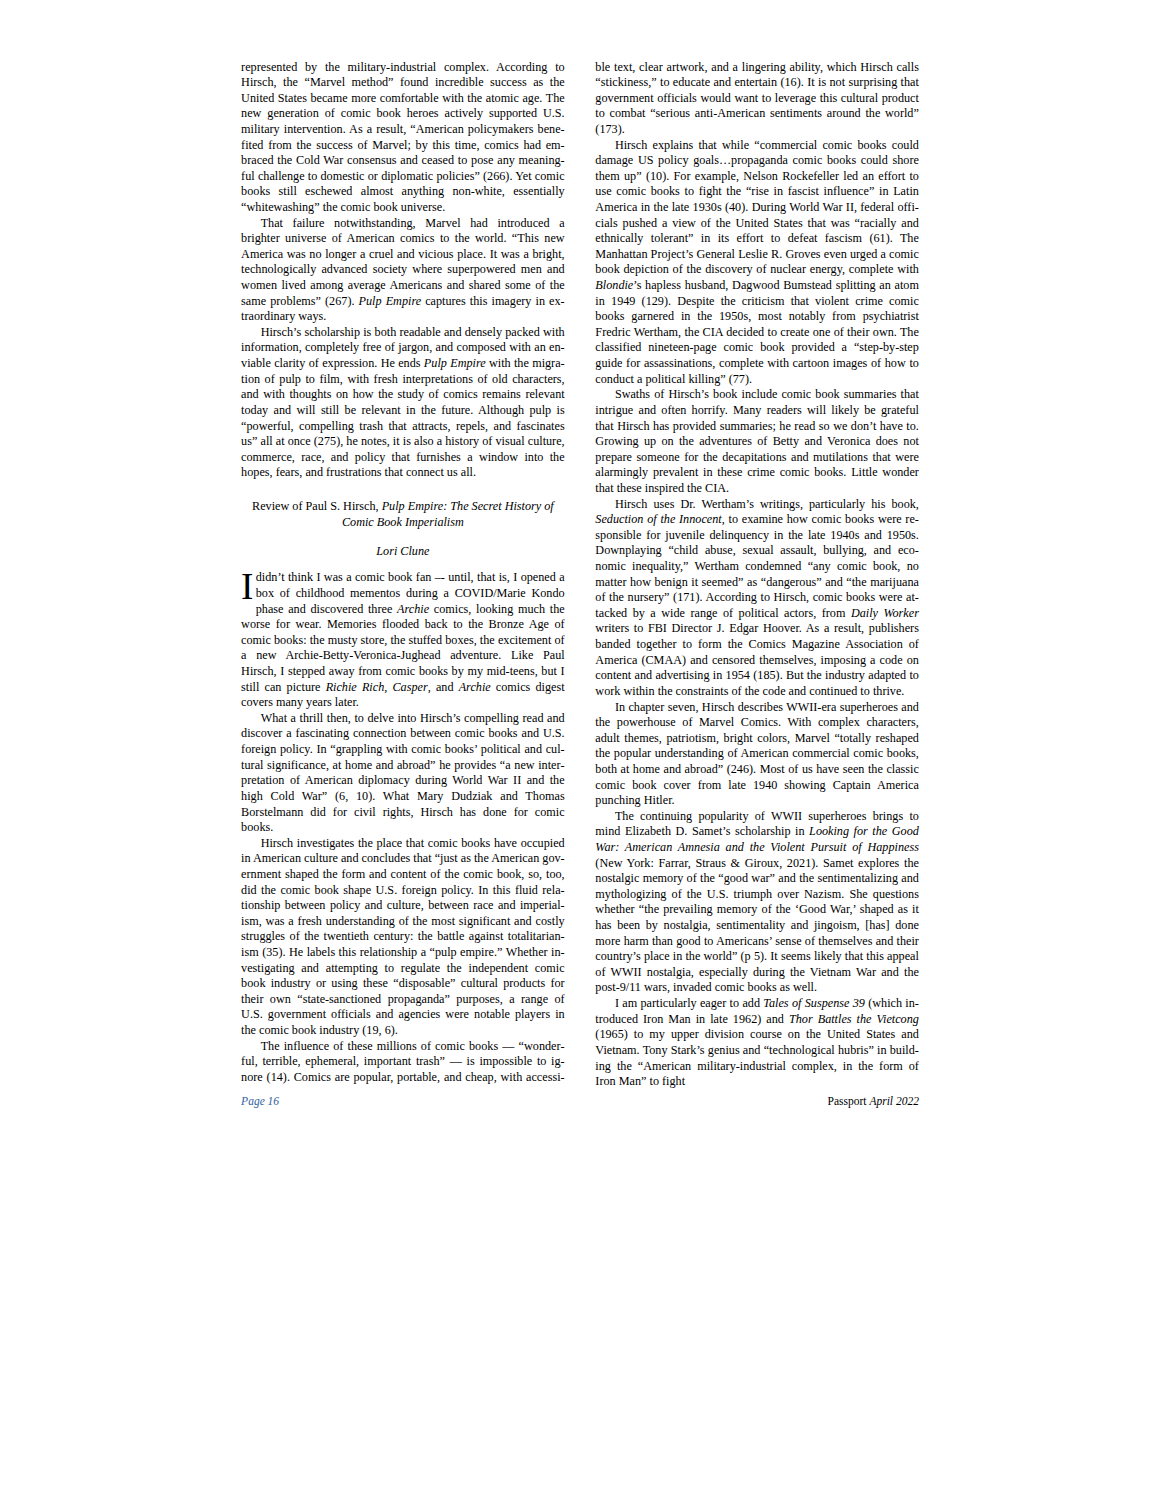represented by the military-industrial complex. According to Hirsch, the “Marvel method” found incredible success as the United States became more comfortable with the atomic age. The new generation of comic book heroes actively supported U.S. military intervention. As a result, “American policymakers benefited from the success of Marvel; by this time, comics had embraced the Cold War consensus and ceased to pose any meaningful challenge to domestic or diplomatic policies” (266). Yet comic books still eschewed almost anything non-white, essentially “whitewashing” the comic book universe.
That failure notwithstanding, Marvel had introduced a brighter universe of American comics to the world. “This new America was no longer a cruel and vicious place. It was a bright, technologically advanced society where superpowered men and women lived among average Americans and shared some of the same problems” (267). Pulp Empire captures this imagery in extraordinary ways.
Hirsch’s scholarship is both readable and densely packed with information, completely free of jargon, and composed with an enviable clarity of expression. He ends Pulp Empire with the migration of pulp to film, with fresh interpretations of old characters, and with thoughts on how the study of comics remains relevant today and will still be relevant in the future. Although pulp is “powerful, compelling trash that attracts, repels, and fascinates us” all at once (275), he notes, it is also a history of visual culture, commerce, race, and policy that furnishes a window into the hopes, fears, and frustrations that connect us all.
Review of Paul S. Hirsch, Pulp Empire: The Secret History of Comic Book Imperialism
Lori Clune
I didn’t think I was a comic book fan –- until, that is, I opened a box of childhood mementos during a COVID/Marie Kondo phase and discovered three Archie comics, looking much the worse for wear. Memories flooded back to the Bronze Age of comic books: the musty store, the stuffed boxes, the excitement of a new Archie-Betty-Veronica-Jughead adventure. Like Paul Hirsch, I stepped away from comic books by my mid-teens, but I still can picture Richie Rich, Casper, and Archie comics digest covers many years later.
What a thrill then, to delve into Hirsch’s compelling read and discover a fascinating connection between comic books and U.S. foreign policy. In “grappling with comic books’ political and cultural significance, at home and abroad” he provides “a new interpretation of American diplomacy during World War II and the high Cold War” (6, 10). What Mary Dudziak and Thomas Borstelmann did for civil rights, Hirsch has done for comic books.
Hirsch investigates the place that comic books have occupied in American culture and concludes that “just as the American government shaped the form and content of the comic book, so, too, did the comic book shape U.S. foreign policy. In this fluid relationship between policy and culture, between race and imperialism, was a fresh understanding of the most significant and costly struggles of the twentieth century: the battle against totalitarianism (35). He labels this relationship a “pulp empire.” Whether investigating and attempting to regulate the independent comic book industry or using these “disposable” cultural products for their own “state-sanctioned propaganda” purposes, a range of U.S. government officials and agencies were notable players in the comic book industry (19, 6).
The influence of these millions of comic books –– “wonderful, terrible, ephemeral, important trash” –– is impossible to ignore (14). Comics are popular, portable, and cheap, with accessible text, clear artwork, and a lingering ability, which Hirsch calls “stickiness,” to educate and entertain (16). It is not surprising that government officials would want to leverage this cultural product to combat “serious anti-American sentiments around the world” (173).
Hirsch explains that while “commercial comic books could damage US policy goals…propaganda comic books could shore them up” (10). For example, Nelson Rockefeller led an effort to use comic books to fight the “rise in fascist influence” in Latin America in the late 1930s (40). During World War II, federal officials pushed a view of the United States that was “racially and ethnically tolerant” in its effort to defeat fascism (61). The Manhattan Project’s General Leslie R. Groves even urged a comic book depiction of the discovery of nuclear energy, complete with Blondie’s hapless husband, Dagwood Bumstead splitting an atom in 1949 (129). Despite the criticism that violent crime comic books garnered in the 1950s, most notably from psychiatrist Fredric Wertham, the CIA decided to create one of their own. The classified nineteen-page comic book provided a “step-by-step guide for assassinations, complete with cartoon images of how to conduct a political killing” (77).
Swaths of Hirsch’s book include comic book summaries that intrigue and often horrify. Many readers will likely be grateful that Hirsch has provided summaries; he read so we don’t have to. Growing up on the adventures of Betty and Veronica does not prepare someone for the decapitations and mutilations that were alarmingly prevalent in these crime comic books. Little wonder that these inspired the CIA.
Hirsch uses Dr. Wertham’s writings, particularly his book, Seduction of the Innocent, to examine how comic books were responsible for juvenile delinquency in the late 1940s and 1950s. Downplaying “child abuse, sexual assault, bullying, and economic inequality,” Wertham condemned “any comic book, no matter how benign it seemed” as “dangerous” and “the marijuana of the nursery” (171). According to Hirsch, comic books were attacked by a wide range of political actors, from Daily Worker writers to FBI Director J. Edgar Hoover. As a result, publishers banded together to form the Comics Magazine Association of America (CMAA) and censored themselves, imposing a code on content and advertising in 1954 (185). But the industry adapted to work within the constraints of the code and continued to thrive.
In chapter seven, Hirsch describes WWII-era superheroes and the powerhouse of Marvel Comics. With complex characters, adult themes, patriotism, bright colors, Marvel “totally reshaped the popular understanding of American commercial comic books, both at home and abroad” (246). Most of us have seen the classic comic book cover from late 1940 showing Captain America punching Hitler.
The continuing popularity of WWII superheroes brings to mind Elizabeth D. Samet’s scholarship in Looking for the Good War: American Amnesia and the Violent Pursuit of Happiness (New York: Farrar, Straus & Giroux, 2021). Samet explores the nostalgic memory of the “good war” and the sentimentalizing and mythologizing of the U.S. triumph over Nazism. She questions whether “the prevailing memory of the ‘Good War,’ shaped as it has been by nostalgia, sentimentality and jingoism, [has] done more harm than good to Americans’ sense of themselves and their country’s place in the world” (p 5). It seems likely that this appeal of WWII nostalgia, especially during the Vietnam War and the post-9/11 wars, invaded comic books as well.
I am particularly eager to add Tales of Suspense 39 (which introduced Iron Man in late 1962) and Thor Battles the Vietcong (1965) to my upper division course on the United States and Vietnam. Tony Stark’s genius and “technological hubris” in building the “American military-industrial complex, in the form of Iron Man” to fight
Page 16
Passport April 2022